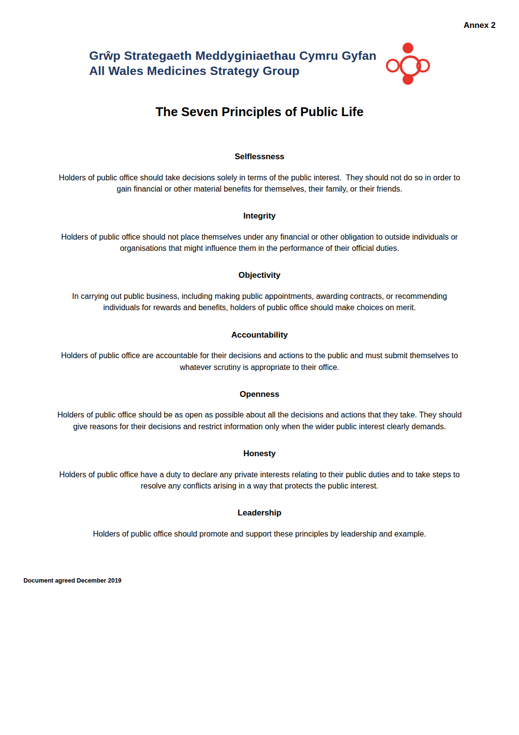Annex 2
Grŵp Strategaeth Meddyginiaethau Cymru Gyfan
All Wales Medicines Strategy Group
The Seven Principles of Public Life
Selflessness
Holders of public office should take decisions solely in terms of the public interest. They should not do so in order to gain financial or other material benefits for themselves, their family, or their friends.
Integrity
Holders of public office should not place themselves under any financial or other obligation to outside individuals or organisations that might influence them in the performance of their official duties.
Objectivity
In carrying out public business, including making public appointments, awarding contracts, or recommending individuals for rewards and benefits, holders of public office should make choices on merit.
Accountability
Holders of public office are accountable for their decisions and actions to the public and must submit themselves to whatever scrutiny is appropriate to their office.
Openness
Holders of public office should be as open as possible about all the decisions and actions that they take. They should give reasons for their decisions and restrict information only when the wider public interest clearly demands.
Honesty
Holders of public office have a duty to declare any private interests relating to their public duties and to take steps to resolve any conflicts arising in a way that protects the public interest.
Leadership
Holders of public office should promote and support these principles by leadership and example.
Document agreed December 2019